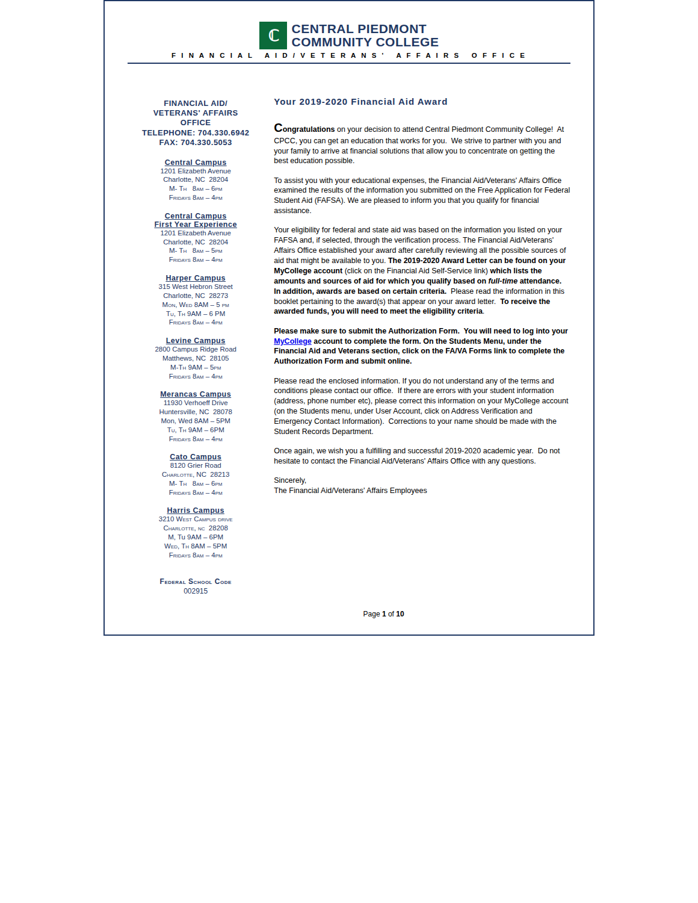ℂCENTRAL PIEDMONT
COMMUNITY COLLEGE
F I N A N C I A L A I D / V E T E R A N S ' A F F A I R S O F F I C E
FINANCIAL AID/
VETERANS' AFFAIRS
OFFICE
TELEPHONE: 704.330.6942
FAX: 704.330.5053
Central Campus
1201 Elizabeth Avenue
Charlotte, NC 28204
M- Th 8am – 6pm
Fridays 8am – 4pm
Central Campus
First Year Experience
1201 Elizabeth Avenue
Charlotte, NC 28204
M- Th 8am – 5pm
Fridays 8am – 4pm
Harper Campus
315 West Hebron Street
Charlotte, NC 28273
Mon, Wed 8AM – 5 pm
Tu, Th 9AM – 6 PM
Fridays 8am – 4pm
Levine Campus
2800 Campus Ridge Road
Matthews, NC 28105
M-Th 9AM – 5pm
Fridays 8am – 4pm
Merancas Campus
11930 Verhoeff Drive
Huntersville, NC 28078
Mon, Wed 8AM – 5PM
Tu, Th 9AM – 6PM
Fridays 8am – 4pm
Cato Campus
8120 Grier Road
Charlotte, NC 28213
M- Th 8am – 6pm
Fridays 8am – 4pm
Harris Campus
3210 West Campus drive
Charlotte, nc 28208
M, Tu 9AM – 6PM
Wed, Th 8AM – 5PM
Fridays 8am – 4pm
Federal School Code 002915
Your 2019-2020 Financial Aid Award
Congratulations on your decision to attend Central Piedmont Community College! At CPCC, you can get an education that works for you. We strive to partner with you and your family to arrive at financial solutions that allow you to concentrate on getting the best education possible.
To assist you with your educational expenses, the Financial Aid/Veterans' Affairs Office examined the results of the information you submitted on the Free Application for Federal Student Aid (FAFSA). We are pleased to inform you that you qualify for financial assistance.
Your eligibility for federal and state aid was based on the information you listed on your FAFSA and, if selected, through the verification process. The Financial Aid/Veterans' Affairs Office established your award after carefully reviewing all the possible sources of aid that might be available to you. The 2019-2020 Award Letter can be found on your MyCollege account (click on the Financial Aid Self-Service link) which lists the amounts and sources of aid for which you qualify based on full-time attendance. In addition, awards are based on certain criteria. Please read the information in this booklet pertaining to the award(s) that appear on your award letter. To receive the awarded funds, you will need to meet the eligibility criteria.
Please make sure to submit the Authorization Form. You will need to log into your MyCollege account to complete the form. On the Students Menu, under the Financial Aid and Veterans section, click on the FA/VA Forms link to complete the Authorization Form and submit online.
Please read the enclosed information. If you do not understand any of the terms and conditions please contact our office. If there are errors with your student information (address, phone number etc), please correct this information on your MyCollege account (on the Students menu, under User Account, click on Address Verification and Emergency Contact Information). Corrections to your name should be made with the Student Records Department.
Once again, we wish you a fulfilling and successful 2019-2020 academic year. Do not hesitate to contact the Financial Aid/Veterans' Affairs Office with any questions.
Sincerely,
The Financial Aid/Veterans' Affairs Employees
Page 1 of 10